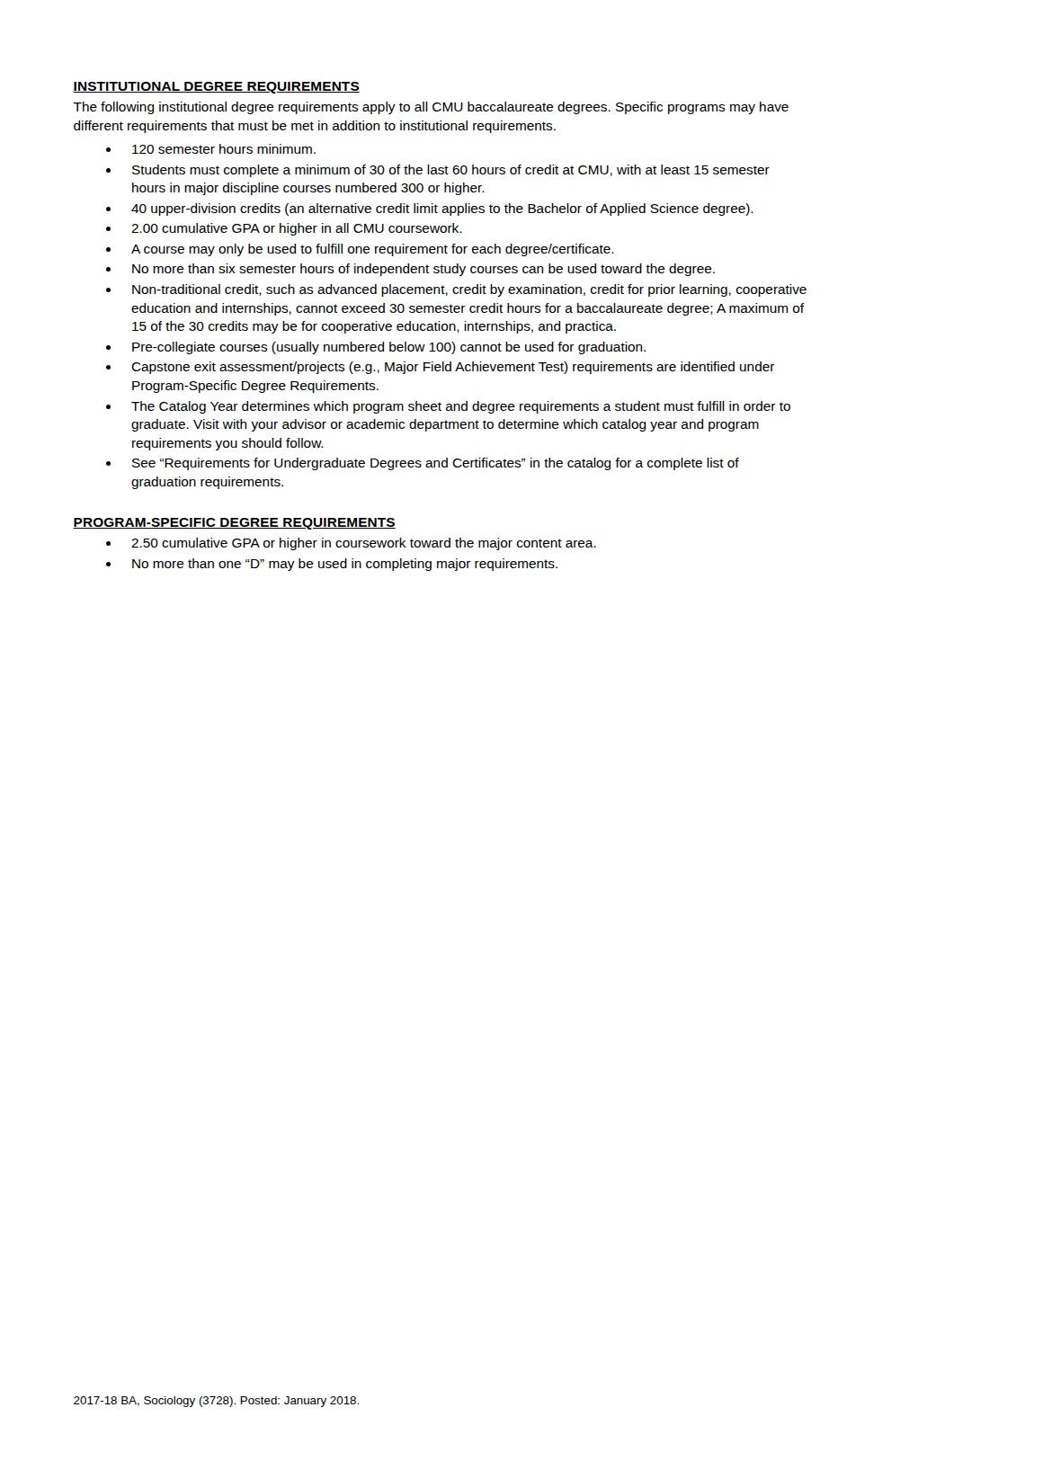INSTITUTIONAL DEGREE REQUIREMENTS
The following institutional degree requirements apply to all CMU baccalaureate degrees. Specific programs may have different requirements that must be met in addition to institutional requirements.
120 semester hours minimum.
Students must complete a minimum of 30 of the last 60 hours of credit at CMU, with at least 15 semester hours in major discipline courses numbered 300 or higher.
40 upper-division credits (an alternative credit limit applies to the Bachelor of Applied Science degree).
2.00 cumulative GPA or higher in all CMU coursework.
A course may only be used to fulfill one requirement for each degree/certificate.
No more than six semester hours of independent study courses can be used toward the degree.
Non-traditional credit, such as advanced placement, credit by examination, credit for prior learning, cooperative education and internships, cannot exceed 30 semester credit hours for a baccalaureate degree; A maximum of 15 of the 30 credits may be for cooperative education, internships, and practica.
Pre-collegiate courses (usually numbered below 100) cannot be used for graduation.
Capstone exit assessment/projects (e.g., Major Field Achievement Test) requirements are identified under Program-Specific Degree Requirements.
The Catalog Year determines which program sheet and degree requirements a student must fulfill in order to graduate. Visit with your advisor or academic department to determine which catalog year and program requirements you should follow.
See “Requirements for Undergraduate Degrees and Certificates” in the catalog for a complete list of graduation requirements.
PROGRAM-SPECIFIC DEGREE REQUIREMENTS
2.50 cumulative GPA or higher in coursework toward the major content area.
No more than one “D” may be used in completing major requirements.
2017-18 BA, Sociology (3728). Posted: January 2018.